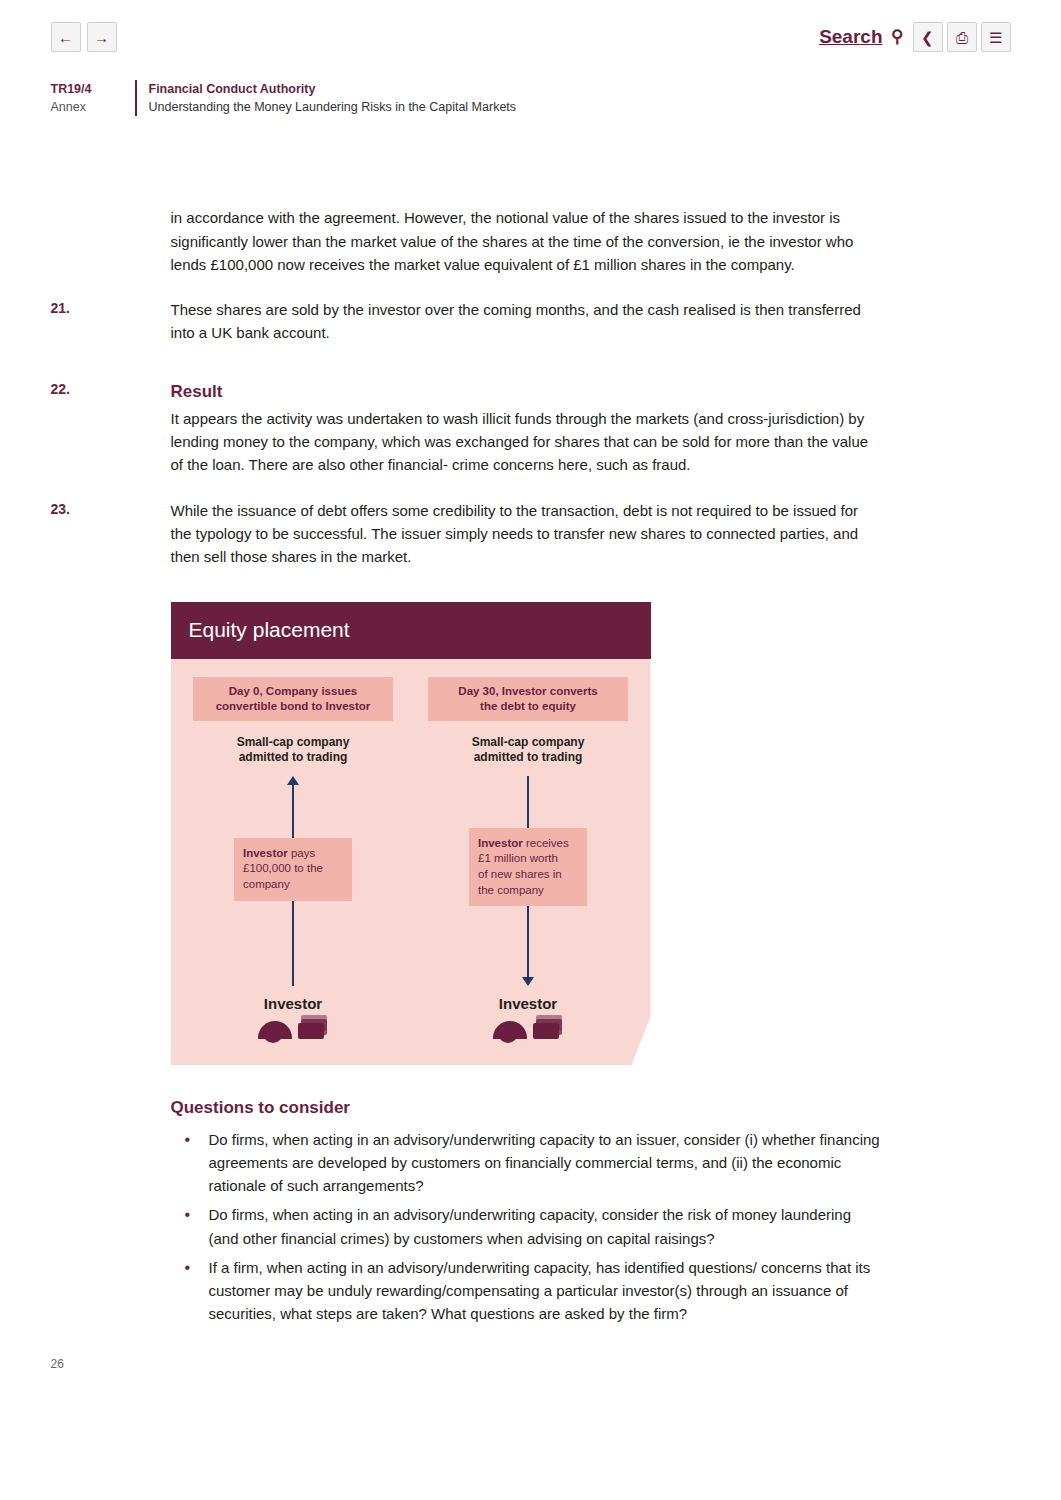←
→
Search ⚲
❮
⎙
☰
TR19/4
Annex
Financial Conduct Authority
Understanding the Money Laundering Risks in the Capital Markets
in accordance with the agreement. However, the notional value of the shares issued to the investor is significantly lower than the market value of the shares at the time of the conversion, ie the investor who lends £100,000 now receives the market value equivalent of £1 million shares in the company.
21.
These shares are sold by the investor over the coming months, and the cash realised is then transferred into a UK bank account.
22.
Result
It appears the activity was undertaken to wash illicit funds through the markets (and cross-jurisdiction) by lending money to the company, which was exchanged for shares that can be sold for more than the value of the loan. There are also other financial- crime concerns here, such as fraud.
23.
While the issuance of debt offers some credibility to the transaction, debt is not required to be issued for the typology to be successful. The issuer simply needs to transfer new shares to connected parties, and then sell those shares in the market.
Equity placement
Day 0, Company issues
convertible bond to Investor
Small-cap company
admitted to trading
Investor pays
£100,000 to the
company
Investor
Day 30, Investor converts
the debt to equity
Small-cap company
admitted to trading
Investor receives
£1 million worth
of new shares in
the company
Investor
Questions to consider
Do firms, when acting in an advisory/underwriting capacity to an issuer, consider (i) whether financing agreements are developed by customers on financially commercial terms, and (ii) the economic rationale of such arrangements?
Do firms, when acting in an advisory/underwriting capacity, consider the risk of money laundering (and other financial crimes) by customers when advising on capital raisings?
If a firm, when acting in an advisory/underwriting capacity, has identified questions/ concerns that its customer may be unduly rewarding/compensating a particular investor(s) through an issuance of securities, what steps are taken? What questions are asked by the firm?
26